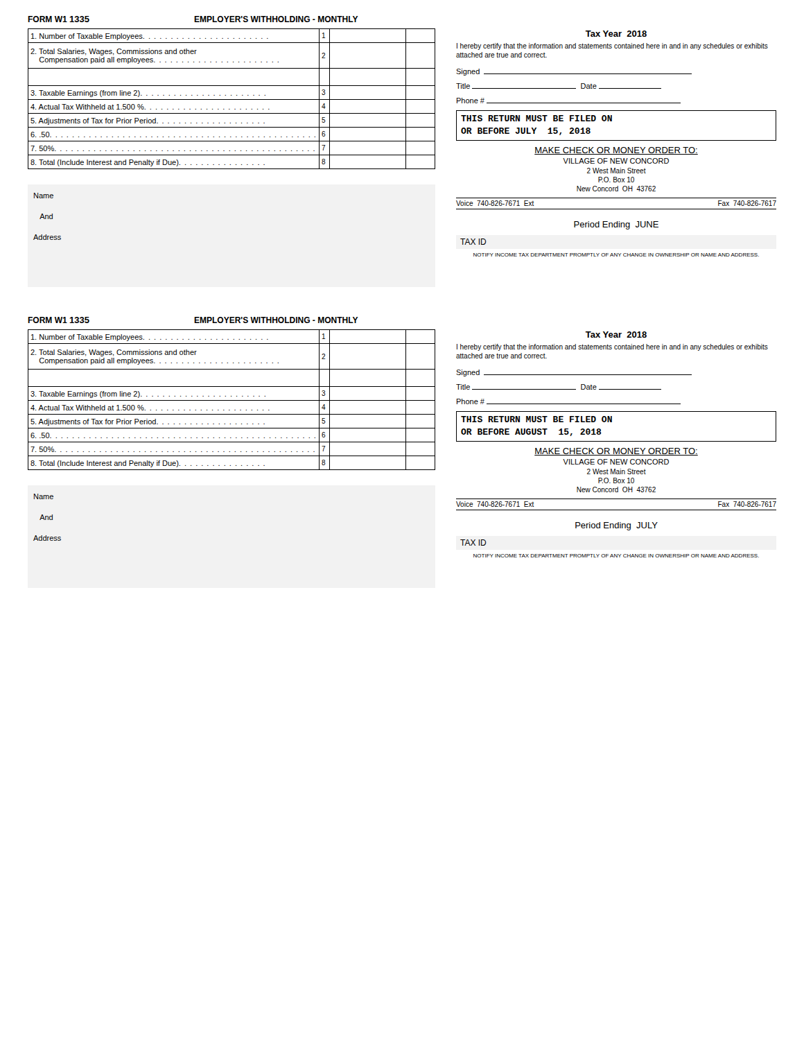FORM W1 1335
EMPLOYER'S WITHHOLDING - MONTHLY
| 1. Number of Taxable Employees . . . . . . . . . . . . . . . . . . . . . . . | 1 | | |
| 2. Total Salaries, Wages, Commissions and other Compensation paid all employees . . . . . . . . . . . . . . . . . . . . . . . | 2 | | |
| 3. Taxable Earnings (from line 2) . . . . . . . . . . . . . . . . . . . . . . . | 3 | | |
| 4. Actual Tax Withheld at 1.500 % . . . . . . . . . . . . . . . . . . . . . . . | 4 | | |
| 5. Adjustments of Tax for Prior Period . . . . . . . . . . . . . . . . . . . . | 5 | | |
| 6. .50 . . . . . . . . . . . . . . . . . . . . . . . . . . . . . . . . . . . . . . . . . . . . . . . . | 6 | | |
| 7. 50% . . . . . . . . . . . . . . . . . . . . . . . . . . . . . . . . . . . . . . . . . . . . . . . | 7 | | |
| 8. Total (Include Interest and Penalty if Due) . . . . . . . . . . . . . . . . | 8 | | |
Name
And
Address
Tax Year 2018
I hereby certify that the information and statements contained here in and in any schedules or exhibits attached are true and correct.
Signed
Title Date
Phone #
THIS RETURN MUST BE FILED ON
OR BEFORE JULY 15, 2018
MAKE CHECK OR MONEY ORDER TO:
VILLAGE OF NEW CONCORD
2 West Main Street
P.O. Box 10
New Concord OH 43762
Voice 740-826-7671 Ext Fax 740-826-7617
Period Ending JUNE
TAX ID
NOTIFY INCOME TAX DEPARTMENT PROMPTLY OF ANY CHANGE IN OWNERSHIP OR NAME AND ADDRESS.
FORM W1 1335
EMPLOYER'S WITHHOLDING - MONTHLY
| 1. Number of Taxable Employees . . . . . . . . . . . . . . . . . . . . . . . | 1 | | |
| 2. Total Salaries, Wages, Commissions and other Compensation paid all employees . . . . . . . . . . . . . . . . . . . . . . . | 2 | | |
| 3. Taxable Earnings (from line 2) . . . . . . . . . . . . . . . . . . . . . . . | 3 | | |
| 4. Actual Tax Withheld at 1.500 % . . . . . . . . . . . . . . . . . . . . . . . | 4 | | |
| 5. Adjustments of Tax for Prior Period . . . . . . . . . . . . . . . . . . . . | 5 | | |
| 6. .50 . . . . . . . . . . . . . . . . . . . . . . . . . . . . . . . . . . . . . . . . . . . . . . . . | 6 | | |
| 7. 50% . . . . . . . . . . . . . . . . . . . . . . . . . . . . . . . . . . . . . . . . . . . . . . . | 7 | | |
| 8. Total (Include Interest and Penalty if Due) . . . . . . . . . . . . . . . . | 8 | | |
Name
And
Address
Tax Year 2018
I hereby certify that the information and statements contained here in and in any schedules or exhibits attached are true and correct.
Signed
Title Date
Phone #
THIS RETURN MUST BE FILED ON
OR BEFORE AUGUST 15, 2018
MAKE CHECK OR MONEY ORDER TO:
VILLAGE OF NEW CONCORD
2 West Main Street
P.O. Box 10
New Concord OH 43762
Voice 740-826-7671 Ext Fax 740-826-7617
Period Ending JULY
TAX ID
NOTIFY INCOME TAX DEPARTMENT PROMPTLY OF ANY CHANGE IN OWNERSHIP OR NAME AND ADDRESS.